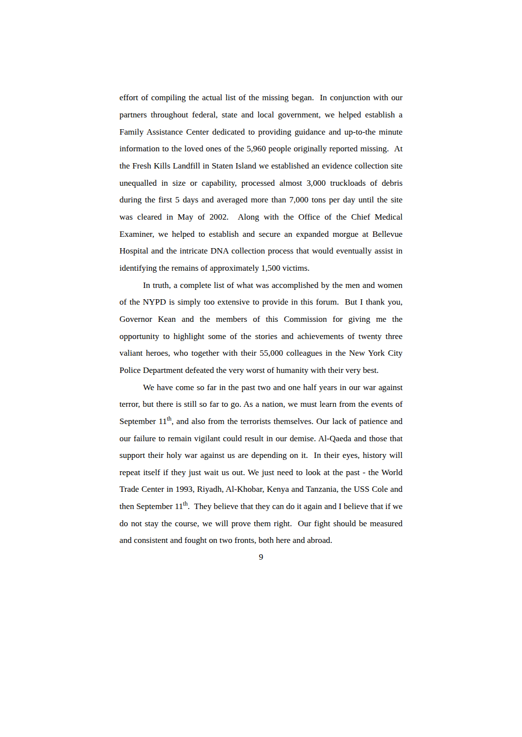effort of compiling the actual list of the missing began. In conjunction with our partners throughout federal, state and local government, we helped establish a Family Assistance Center dedicated to providing guidance and up-to-the minute information to the loved ones of the 5,960 people originally reported missing. At the Fresh Kills Landfill in Staten Island we established an evidence collection site unequalled in size or capability, processed almost 3,000 truckloads of debris during the first 5 days and averaged more than 7,000 tons per day until the site was cleared in May of 2002. Along with the Office of the Chief Medical Examiner, we helped to establish and secure an expanded morgue at Bellevue Hospital and the intricate DNA collection process that would eventually assist in identifying the remains of approximately 1,500 victims.
In truth, a complete list of what was accomplished by the men and women of the NYPD is simply too extensive to provide in this forum. But I thank you, Governor Kean and the members of this Commission for giving me the opportunity to highlight some of the stories and achievements of twenty three valiant heroes, who together with their 55,000 colleagues in the New York City Police Department defeated the very worst of humanity with their very best.
We have come so far in the past two and one half years in our war against terror, but there is still so far to go. As a nation, we must learn from the events of September 11th, and also from the terrorists themselves. Our lack of patience and our failure to remain vigilant could result in our demise. Al-Qaeda and those that support their holy war against us are depending on it. In their eyes, history will repeat itself if they just wait us out. We just need to look at the past - the World Trade Center in 1993, Riyadh, Al-Khobar, Kenya and Tanzania, the USS Cole and then September 11th. They believe that they can do it again and I believe that if we do not stay the course, we will prove them right. Our fight should be measured and consistent and fought on two fronts, both here and abroad.
9